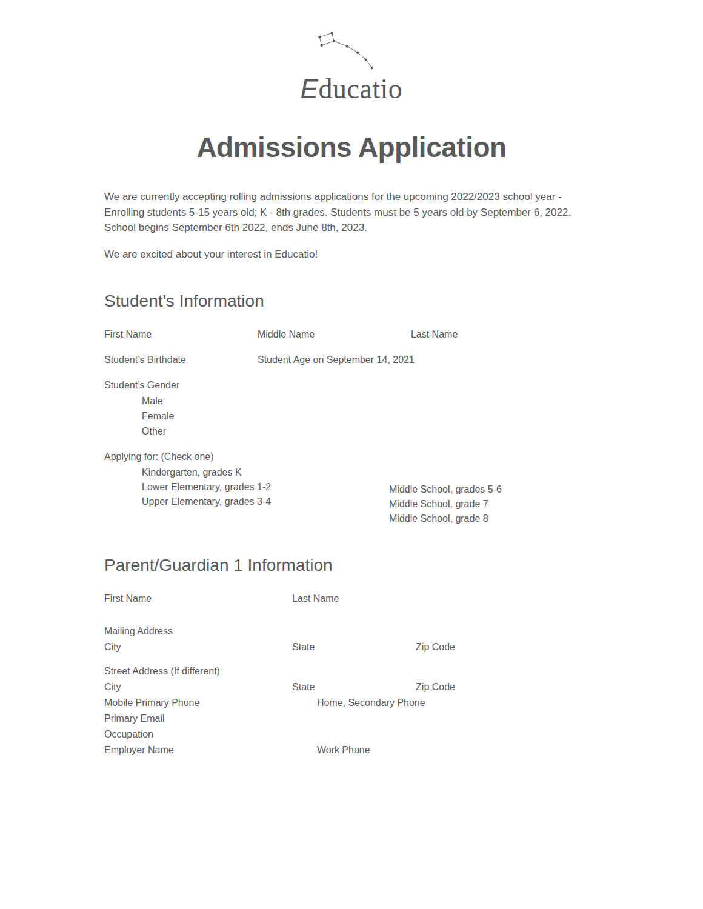Educatio
Admissions Application
We are currently accepting rolling admissions applications for the upcoming 2022/2023 school year - Enrolling students 5-15 years old; K - 8th grades. Students must be 5 years old by September 6, 2022. School begins September 6th 2022, ends June 8th, 2023.
We are excited about your interest in Educatio!
Student's Information
First Name
Middle Name
Last Name
Student’s Birthdate
Student Age on September 14, 2021
Student’s Gender
Male
Female
Other
Applying for: (Check one)
Kindergarten, grades K
Lower Elementary, grades 1-2
Upper Elementary, grades 3-4
Middle School, grades 5-6
Middle School, grade 7
Middle School, grade 8
Parent/Guardian 1 Information
First Name
Last Name
Mailing Address
City
State
Zip Code
Street Address (If different)
City
State
Zip Code
Mobile Primary Phone
Home, Secondary Phone
Primary Email
Occupation
Employer Name
Work Phone